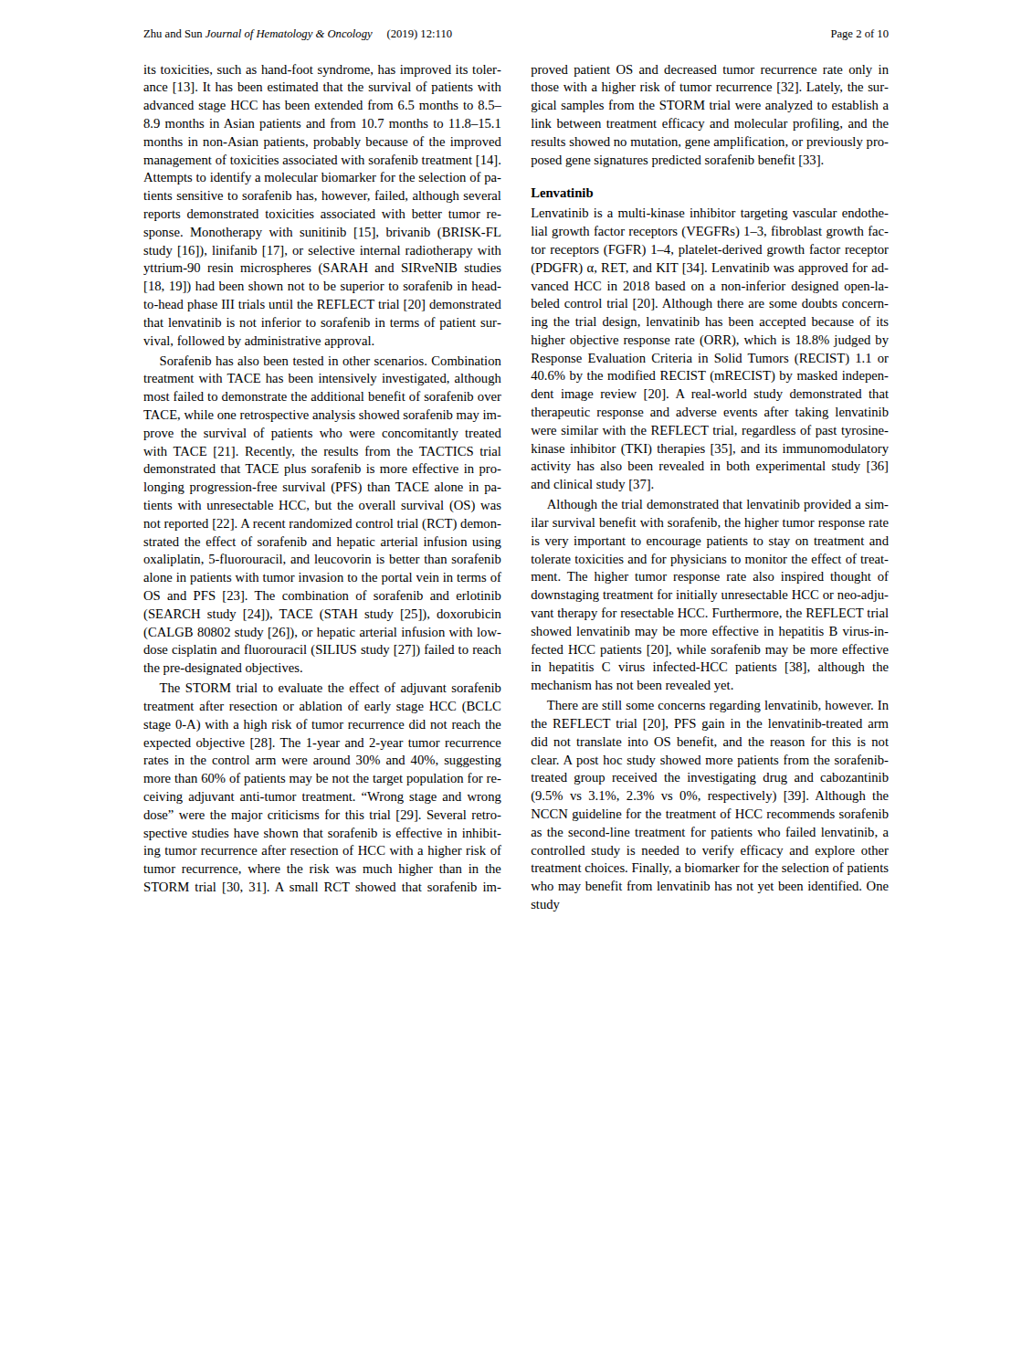Zhu and Sun Journal of Hematology & Oncology (2019) 12:110 Page 2 of 10
its toxicities, such as hand-foot syndrome, has improved its tolerance [13]. It has been estimated that the survival of patients with advanced stage HCC has been extended from 6.5 months to 8.5–8.9 months in Asian patients and from 10.7 months to 11.8–15.1 months in non-Asian patients, probably because of the improved management of toxicities associated with sorafenib treatment [14]. Attempts to identify a molecular biomarker for the selection of patients sensitive to sorafenib has, however, failed, although several reports demonstrated toxicities associated with better tumor response. Monotherapy with sunitinib [15], brivanib (BRISK-FL study [16]), linifanib [17], or selective internal radiotherapy with yttrium-90 resin microspheres (SARAH and SIRveNIB studies [18, 19]) had been shown not to be superior to sorafenib in head-to-head phase III trials until the REFLECT trial [20] demonstrated that lenvatinib is not inferior to sorafenib in terms of patient survival, followed by administrative approval.
Sorafenib has also been tested in other scenarios. Combination treatment with TACE has been intensively investigated, although most failed to demonstrate the additional benefit of sorafenib over TACE, while one retrospective analysis showed sorafenib may improve the survival of patients who were concomitantly treated with TACE [21]. Recently, the results from the TACTICS trial demonstrated that TACE plus sorafenib is more effective in prolonging progression-free survival (PFS) than TACE alone in patients with unresectable HCC, but the overall survival (OS) was not reported [22]. A recent randomized control trial (RCT) demonstrated the effect of sorafenib and hepatic arterial infusion using oxaliplatin, 5-fluorouracil, and leucovorin is better than sorafenib alone in patients with tumor invasion to the portal vein in terms of OS and PFS [23]. The combination of sorafenib and erlotinib (SEARCH study [24]), TACE (STAH study [25]), doxorubicin (CALGB 80802 study [26]), or hepatic arterial infusion with low-dose cisplatin and fluorouracil (SILIUS study [27]) failed to reach the pre-designated objectives.
The STORM trial to evaluate the effect of adjuvant sorafenib treatment after resection or ablation of early stage HCC (BCLC stage 0-A) with a high risk of tumor recurrence did not reach the expected objective [28]. The 1-year and 2-year tumor recurrence rates in the control arm were around 30% and 40%, suggesting more than 60% of patients may be not the target population for receiving adjuvant anti-tumor treatment. “Wrong stage and wrong dose” were the major criticisms for this trial [29]. Several retrospective studies have shown that sorafenib is effective in inhibiting tumor recurrence after resection of HCC with a higher risk of tumor recurrence, where the risk was much higher than in the STORM trial [30, 31]. A small RCT showed that sorafenib improved patient OS and decreased tumor recurrence rate only in those with a higher risk of tumor recurrence [32]. Lately, the surgical samples from the STORM trial were analyzed to establish a link between treatment efficacy and molecular profiling, and the results showed no mutation, gene amplification, or previously proposed gene signatures predicted sorafenib benefit [33].
Lenvatinib
Lenvatinib is a multi-kinase inhibitor targeting vascular endothelial growth factor receptors (VEGFRs) 1–3, fibroblast growth factor receptors (FGFR) 1–4, platelet-derived growth factor receptor (PDGFR) α, RET, and KIT [34]. Lenvatinib was approved for advanced HCC in 2018 based on a non-inferior designed open-labeled control trial [20]. Although there are some doubts concerning the trial design, lenvatinib has been accepted because of its higher objective response rate (ORR), which is 18.8% judged by Response Evaluation Criteria in Solid Tumors (RECIST) 1.1 or 40.6% by the modified RECIST (mRECIST) by masked independent image review [20]. A real-world study demonstrated that therapeutic response and adverse events after taking lenvatinib were similar with the REFLECT trial, regardless of past tyrosine-kinase inhibitor (TKI) therapies [35], and its immunomodulatory activity has also been revealed in both experimental study [36] and clinical study [37].
Although the trial demonstrated that lenvatinib provided a similar survival benefit with sorafenib, the higher tumor response rate is very important to encourage patients to stay on treatment and tolerate toxicities and for physicians to monitor the effect of treatment. The higher tumor response rate also inspired thought of downstaging treatment for initially unresectable HCC or neo-adjuvant therapy for resectable HCC. Furthermore, the REFLECT trial showed lenvatinib may be more effective in hepatitis B virus-infected HCC patients [20], while sorafenib may be more effective in hepatitis C virus infected-HCC patients [38], although the mechanism has not been revealed yet.
There are still some concerns regarding lenvatinib, however. In the REFLECT trial [20], PFS gain in the lenvatinib-treated arm did not translate into OS benefit, and the reason for this is not clear. A post hoc study showed more patients from the sorafenib-treated group received the investigating drug and cabozantinib (9.5% vs 3.1%, 2.3% vs 0%, respectively) [39]. Although the NCCN guideline for the treatment of HCC recommends sorafenib as the second-line treatment for patients who failed lenvatinib, a controlled study is needed to verify efficacy and explore other treatment choices. Finally, a biomarker for the selection of patients who may benefit from lenvatinib has not yet been identified. One study